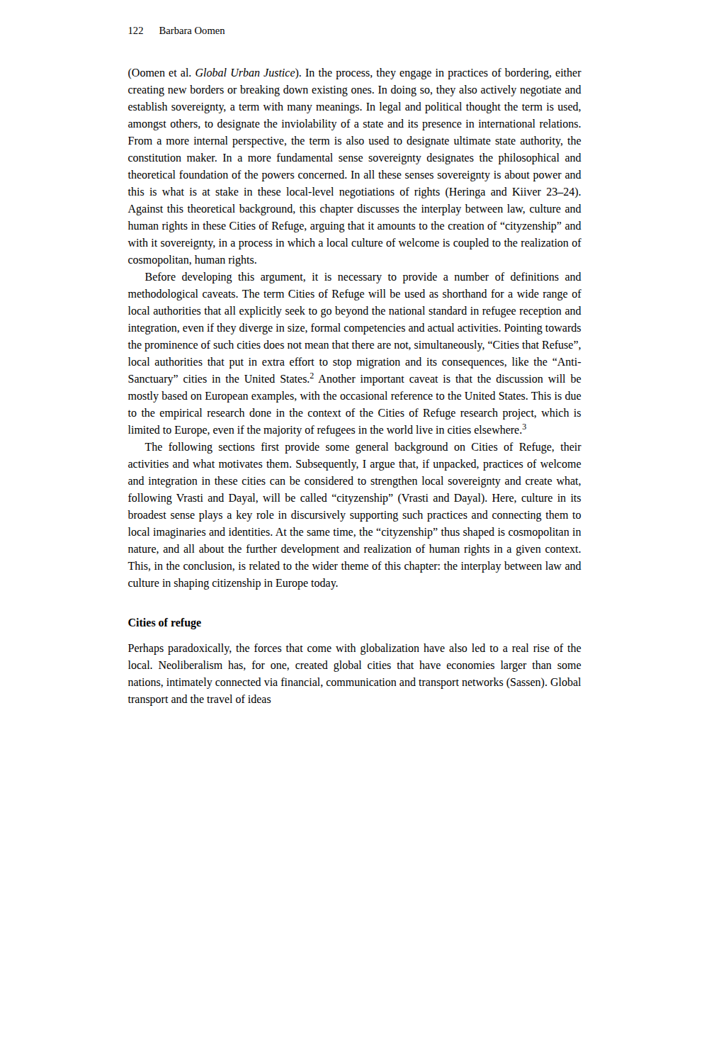122 Barbara Oomen
(Oomen et al. Global Urban Justice). In the process, they engage in practices of bordering, either creating new borders or breaking down existing ones. In doing so, they also actively negotiate and establish sovereignty, a term with many meanings. In legal and political thought the term is used, amongst others, to designate the inviolability of a state and its presence in international relations. From a more internal perspective, the term is also used to designate ultimate state authority, the constitution maker. In a more fundamental sense sovereignty designates the philosophical and theoretical foundation of the powers concerned. In all these senses sovereignty is about power and this is what is at stake in these local-level negotiations of rights (Heringa and Kiiver 23–24). Against this theoretical background, this chapter discusses the interplay between law, culture and human rights in these Cities of Refuge, arguing that it amounts to the creation of “cityzenship” and with it sovereignty, in a process in which a local culture of welcome is coupled to the realization of cosmopolitan, human rights.
Before developing this argument, it is necessary to provide a number of definitions and methodological caveats. The term Cities of Refuge will be used as shorthand for a wide range of local authorities that all explicitly seek to go beyond the national standard in refugee reception and integration, even if they diverge in size, formal competencies and actual activities. Pointing towards the prominence of such cities does not mean that there are not, simultaneously, “Cities that Refuse”, local authorities that put in extra effort to stop migration and its consequences, like the “Anti-Sanctuary” cities in the United States.2 Another important caveat is that the discussion will be mostly based on European examples, with the occasional reference to the United States. This is due to the empirical research done in the context of the Cities of Refuge research project, which is limited to Europe, even if the majority of refugees in the world live in cities elsewhere.3
The following sections first provide some general background on Cities of Refuge, their activities and what motivates them. Subsequently, I argue that, if unpacked, practices of welcome and integration in these cities can be considered to strengthen local sovereignty and create what, following Vrasti and Dayal, will be called “cityzenship” (Vrasti and Dayal). Here, culture in its broadest sense plays a key role in discursively supporting such practices and connecting them to local imaginaries and identities. At the same time, the “cityzenship” thus shaped is cosmopolitan in nature, and all about the further development and realization of human rights in a given context. This, in the conclusion, is related to the wider theme of this chapter: the interplay between law and culture in shaping citizenship in Europe today.
Cities of refuge
Perhaps paradoxically, the forces that come with globalization have also led to a real rise of the local. Neoliberalism has, for one, created global cities that have economies larger than some nations, intimately connected via financial, communication and transport networks (Sassen). Global transport and the travel of ideas